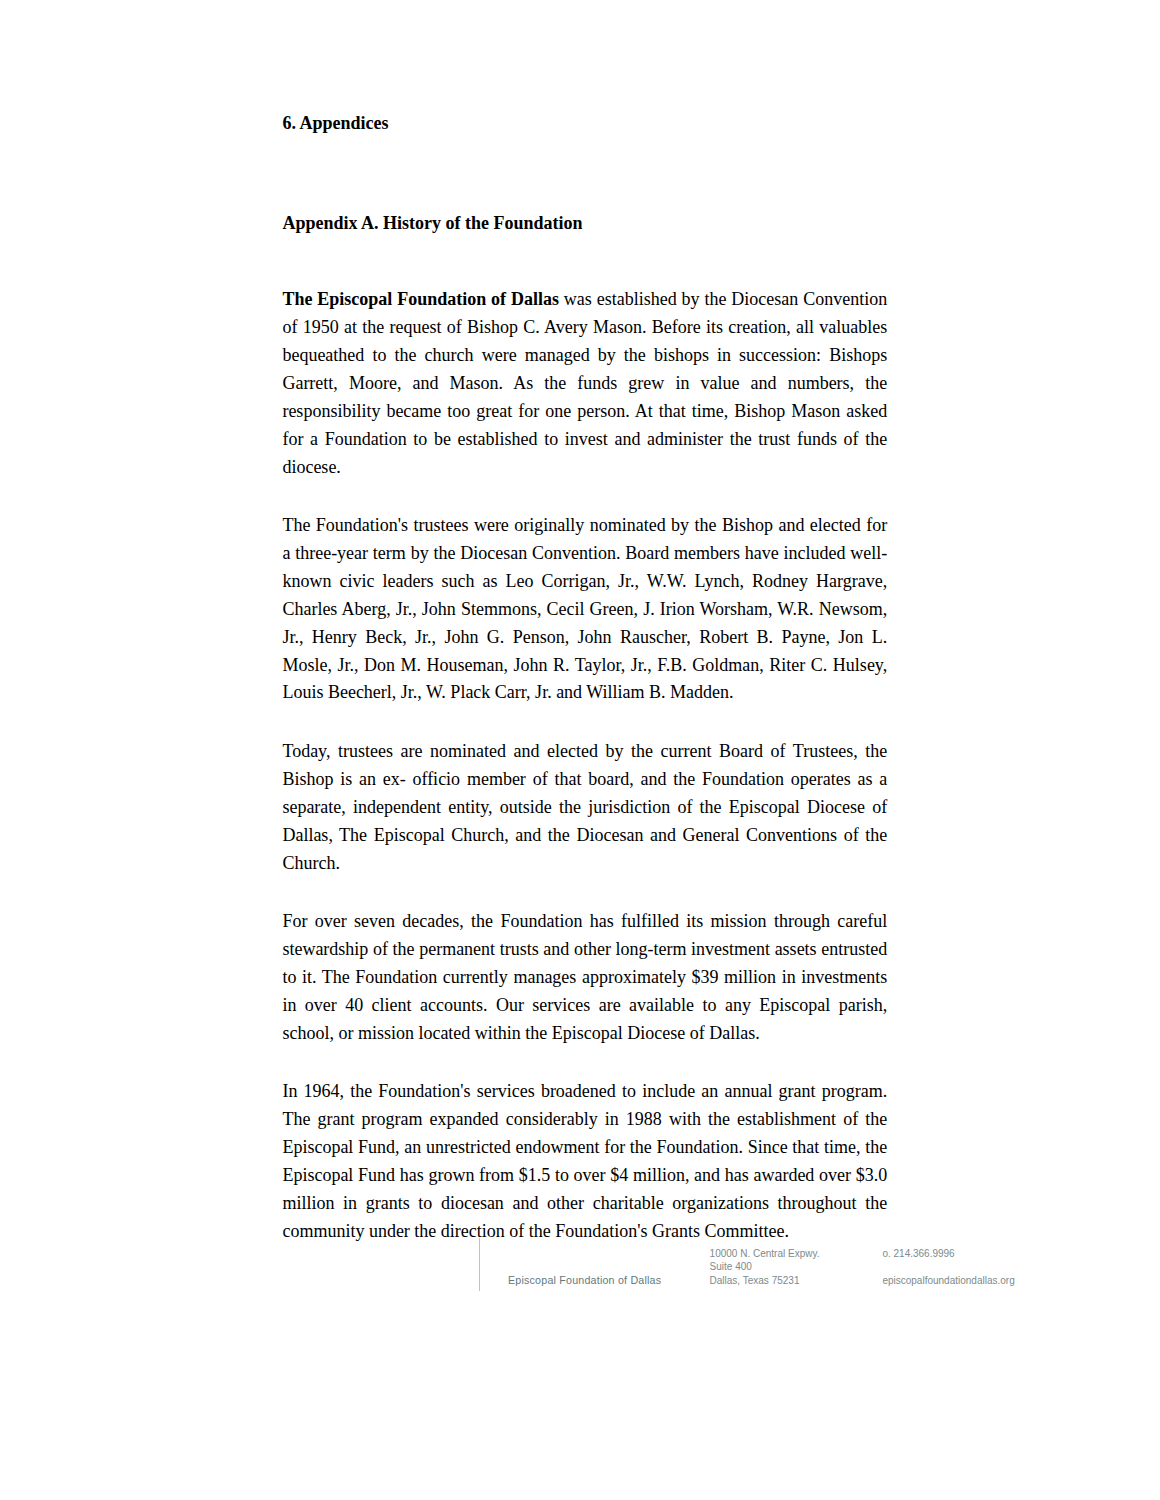6. Appendices
Appendix A. History of the Foundation
The Episcopal Foundation of Dallas was established by the Diocesan Convention of 1950 at the request of Bishop C. Avery Mason. Before its creation, all valuables bequeathed to the church were managed by the bishops in succession: Bishops Garrett, Moore, and Mason. As the funds grew in value and numbers, the responsibility became too great for one person. At that time, Bishop Mason asked for a Foundation to be established to invest and administer the trust funds of the diocese.
The Foundation's trustees were originally nominated by the Bishop and elected for a three-year term by the Diocesan Convention. Board members have included well-known civic leaders such as Leo Corrigan, Jr., W.W. Lynch, Rodney Hargrave, Charles Aberg, Jr., John Stemmons, Cecil Green, J. Irion Worsham, W.R. Newsom, Jr., Henry Beck, Jr., John G. Penson, John Rauscher, Robert B. Payne, Jon L. Mosle, Jr., Don M. Houseman, John R. Taylor, Jr., F.B. Goldman, Riter C. Hulsey, Louis Beecherl, Jr., W. Plack Carr, Jr. and William B. Madden.
Today, trustees are nominated and elected by the current Board of Trustees, the Bishop is an ex- officio member of that board, and the Foundation operates as a separate, independent entity, outside the jurisdiction of the Episcopal Diocese of Dallas, The Episcopal Church, and the Diocesan and General Conventions of the Church.
For over seven decades, the Foundation has fulfilled its mission through careful stewardship of the permanent trusts and other long-term investment assets entrusted to it. The Foundation currently manages approximately $39 million in investments in over 40 client accounts. Our services are available to any Episcopal parish, school, or mission located within the Episcopal Diocese of Dallas.
In 1964, the Foundation's services broadened to include an annual grant program. The grant program expanded considerably in 1988 with the establishment of the Episcopal Fund, an unrestricted endowment for the Foundation. Since that time, the Episcopal Fund has grown from $1.5 to over $4 million, and has awarded over $3.0 million in grants to diocesan and other charitable organizations throughout the community under the direction of the Foundation's Grants Committee.
Episcopal Foundation of Dallas
10000 N. Central Expwy.
Suite 400
Dallas, Texas 75231
o. 214.366.9996
episcopalfoundationdallas.org